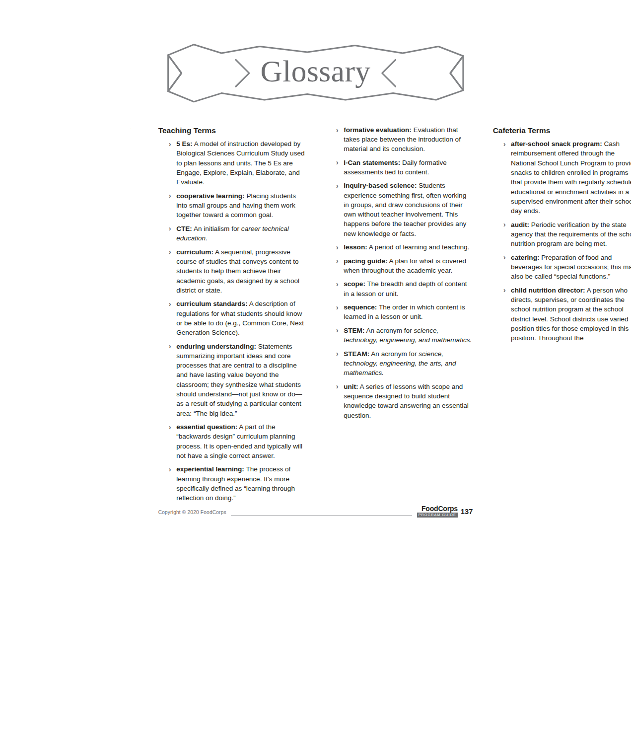Glossary
Teaching Terms
5 Es: A model of instruction developed by Biological Sciences Curriculum Study used to plan lessons and units. The 5 Es are Engage, Explore, Explain, Elaborate, and Evaluate.
cooperative learning: Placing students into small groups and having them work together toward a common goal.
CTE: An initialism for career technical education.
curriculum: A sequential, progressive course of studies that conveys content to students to help them achieve their academic goals, as designed by a school district or state.
curriculum standards: A description of regulations for what students should know or be able to do (e.g., Common Core, Next Generation Science).
enduring understanding: Statements summarizing important ideas and core processes that are central to a discipline and have lasting value beyond the classroom; they synthesize what students should understand—not just know or do—as a result of studying a particular content area: “The big idea.”
essential question: A part of the “backwards design” curriculum planning process. It is open-ended and typically will not have a single correct answer.
experiential learning: The process of learning through experience. It’s more specifically defined as “learning through reflection on doing.”
formative evaluation: Evaluation that takes place between the introduction of material and its conclusion.
I-Can statements: Daily formative assessments tied to content.
Inquiry-based science: Students experience something first, often working in groups, and draw conclusions of their own without teacher involvement. This happens before the teacher provides any new knowledge or facts.
lesson: A period of learning and teaching.
pacing guide: A plan for what is covered when throughout the academic year.
scope: The breadth and depth of content in a lesson or unit.
sequence: The order in which content is learned in a lesson or unit.
STEM: An acronym for science, technology, engineering, and mathematics.
STEAM: An acronym for science, technology, engineering, the arts, and mathematics.
unit: A series of lessons with scope and sequence designed to build student knowledge toward answering an essential question.
Cafeteria Terms
after-school snack program: Cash reimbursement offered through the National School Lunch Program to provide snacks to children enrolled in programs that provide them with regularly scheduled educational or enrichment activities in a supervised environment after their school day ends.
audit: Periodic verification by the state agency that the requirements of the school nutrition program are being met.
catering: Preparation of food and beverages for special occasions; this may also be called “special functions.”
child nutrition director: A person who directs, supervises, or coordinates the school nutrition program at the school district level. School districts use varied position titles for those employed in this position. Throughout the
Copyright © 2020 FoodCorps
FoodCorps
PROGRAM GUIDE
137